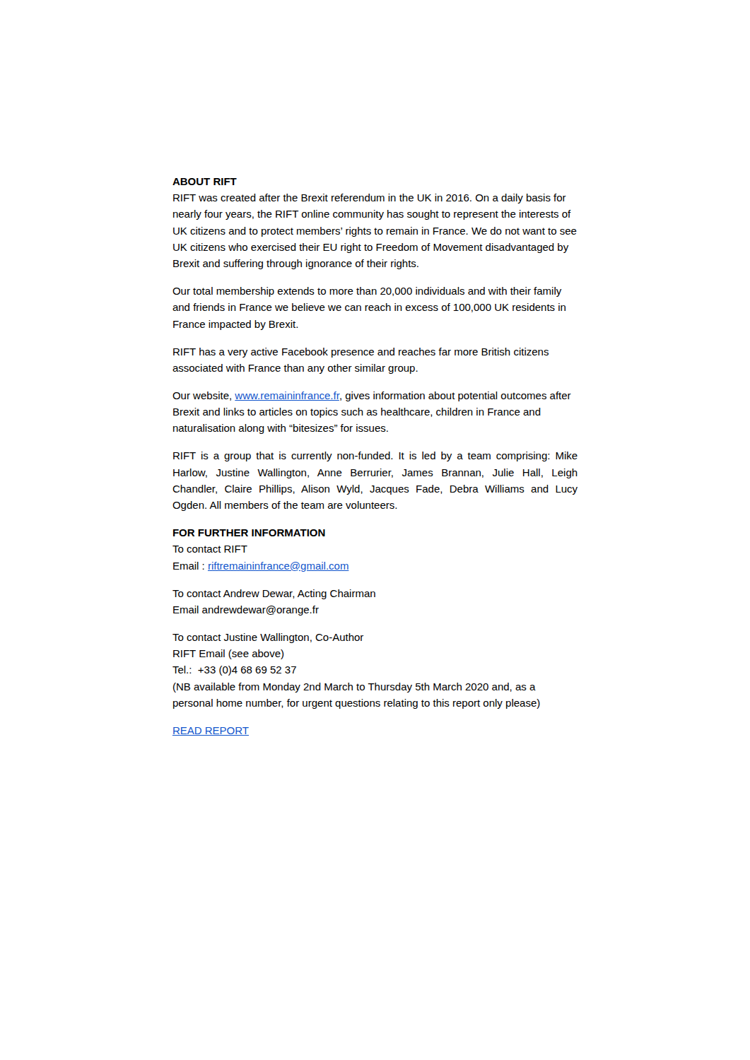ABOUT RIFT
RIFT was created after the Brexit referendum in the UK in 2016. On a daily basis for nearly four years, the RIFT online community has sought to represent the interests of UK citizens and to protect members’ rights to remain in France. We do not want to see UK citizens who exercised their EU right to Freedom of Movement disadvantaged by Brexit and suffering through ignorance of their rights.
Our total membership extends to more than 20,000 individuals and with their family and friends in France we believe we can reach in excess of 100,000 UK residents in France impacted by Brexit.
RIFT has a very active Facebook presence and reaches far more British citizens associated with France than any other similar group.
Our website, www.remaininfrance.fr, gives information about potential outcomes after Brexit and links to articles on topics such as healthcare, children in France and naturalisation along with “bitesizes” for issues.
RIFT is a group that is currently non-funded. It is led by a team comprising: Mike Harlow, Justine Wallington, Anne Berrurier, James Brannan, Julie Hall, Leigh Chandler, Claire Phillips, Alison Wyld, Jacques Fade, Debra Williams and Lucy Ogden. All members of the team are volunteers.
FOR FURTHER INFORMATION
To contact RIFT
Email : riftremaininfrance@gmail.com
To contact Andrew Dewar, Acting Chairman
Email andrewdewar@orange.fr
To contact Justine Wallington, Co-Author
RIFT Email (see above)
Tel.: +33 (0)4 68 69 52 37
(NB available from Monday 2nd March to Thursday 5th March 2020 and, as a personal home number, for urgent questions relating to this report only please)
READ REPORT